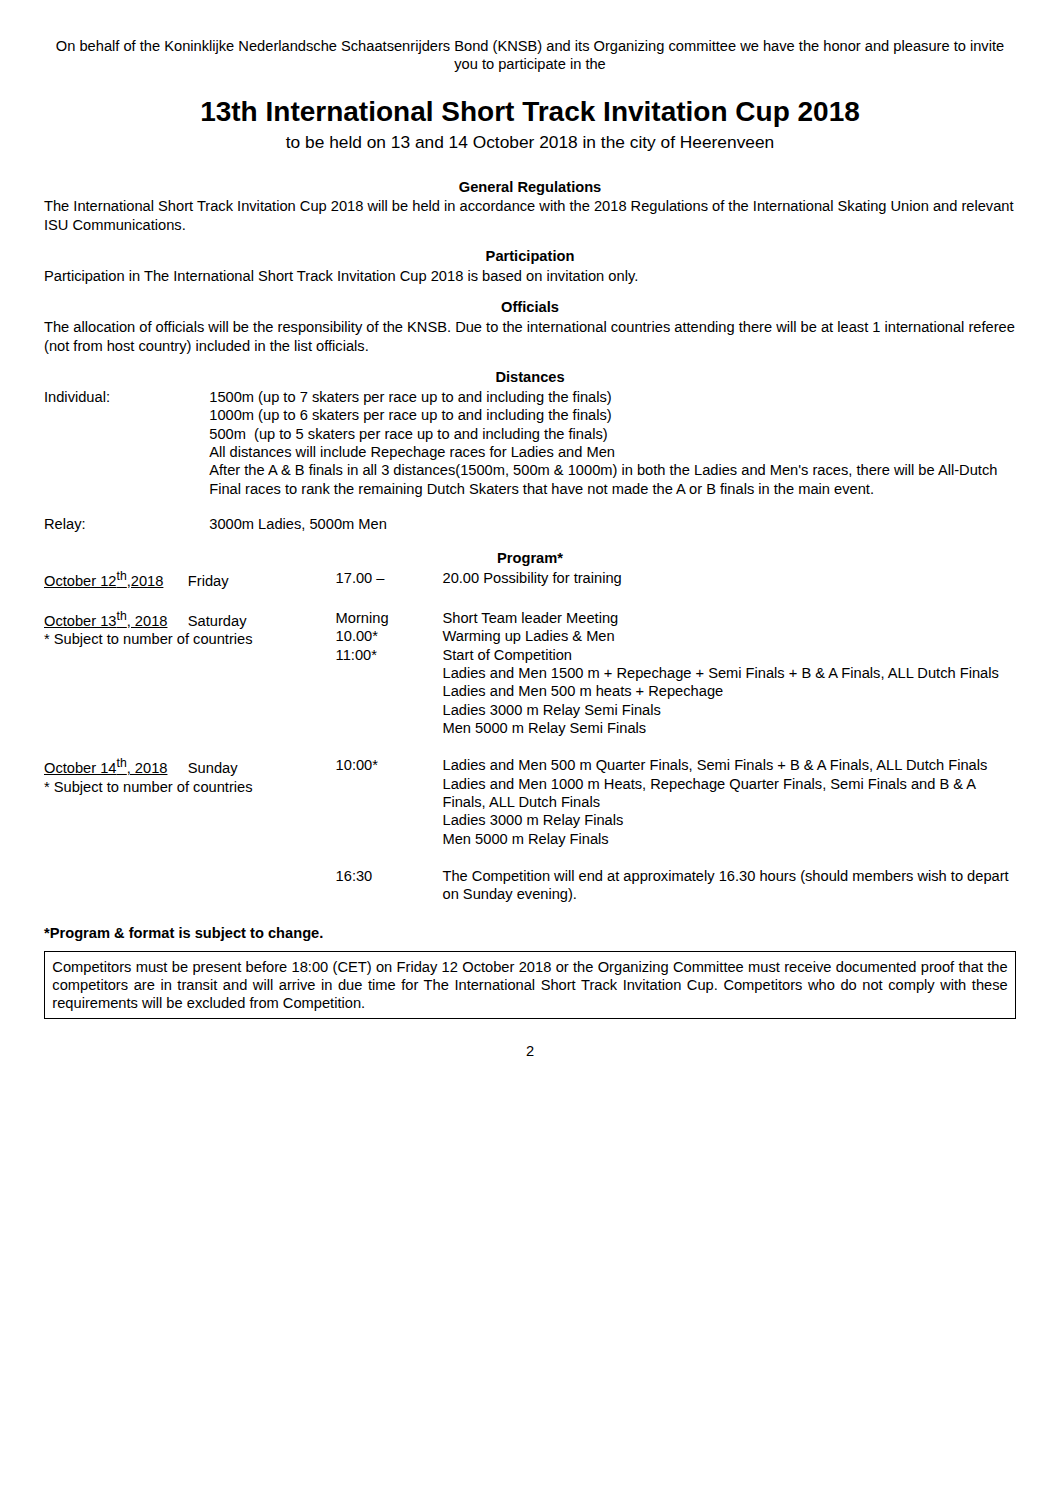On behalf of the Koninklijke Nederlandsche Schaatsenrijders Bond (KNSB) and its Organizing committee we have the honor and pleasure to invite you to participate in the
13th International Short Track Invitation Cup 2018
to be held on 13 and 14 October 2018 in the city of Heerenveen
General Regulations
The International Short Track Invitation Cup 2018 will be held in accordance with the 2018 Regulations of the International Skating Union and relevant ISU Communications.
Participation
Participation in The International Short Track Invitation Cup 2018 is based on invitation only.
Officials
The allocation of officials will be the responsibility of the KNSB. Due to the international countries attending there will be at least 1 international referee (not from host country) included in the list officials.
Distances
| Individual: | 1500m (up to 7 skaters per race up to and including the finals) 1000m (up to 6 skaters per race up to and including the finals) 500m (up to 5 skaters per race up to and including the finals) All distances will include Repechage races for Ladies and Men After the A & B finals in all 3 distances(1500m, 500m & 1000m) in both the Ladies and Men's races, there will be All-Dutch Final races to rank the remaining Dutch Skaters that have not made the A or B finals in the main event. |
| Relay: | 3000m Ladies, 5000m Men |
Program*
| October 12 th ,2018 Friday | 17.00 – | 20.00 Possibility for training |
| October 13 th , 2018 Saturday * Subject to number of countries | Morning 10.00* 11:00* | Short Team leader Meeting Warming up Ladies & Men Start of Competition Ladies and Men 1500 m + Repechage + Semi Finals + B & A Finals, ALL Dutch Finals Ladies and Men 500 m heats + Repechage Ladies 3000 m Relay Semi Finals Men 5000 m Relay Semi Finals |
| October 14 th , 2018 Sunday * Subject to number of countries | 10:00* | Ladies and Men 500 m Quarter Finals, Semi Finals + B & A Finals, ALL Dutch Finals Ladies and Men 1000 m Heats, Repechage Quarter Finals, Semi Finals and B & A Finals, ALL Dutch Finals Ladies 3000 m Relay Finals Men 5000 m Relay Finals |
| | 16:30 | The Competition will end at approximately 16.30 hours (should members wish to depart on Sunday evening). |
*Program & format is subject to change.
Competitors must be present before 18:00 (CET) on Friday 12 October 2018 or the Organizing Committee must receive documented proof that the competitors are in transit and will arrive in due time for The International Short Track Invitation Cup. Competitors who do not comply with these requirements will be excluded from Competition.
2